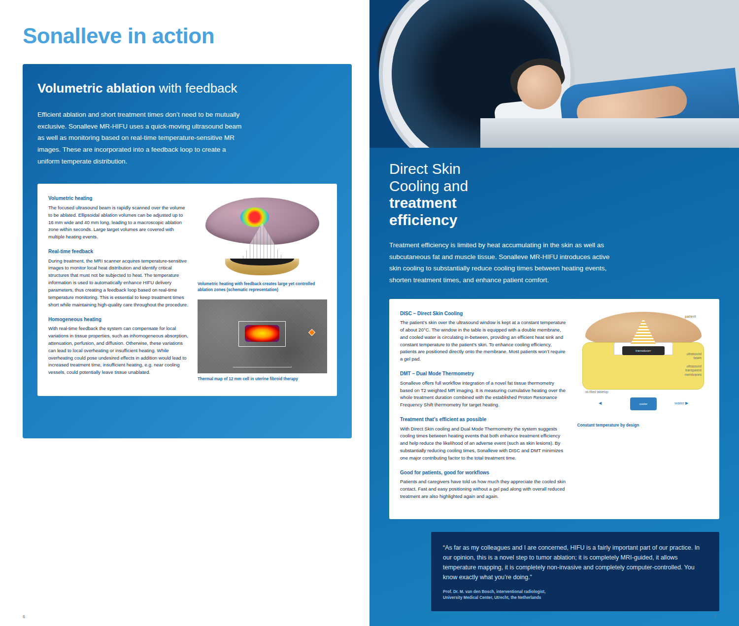Sonalleve in action
Volumetric ablation with feedback
Efficient ablation and short treatment times don’t need to be mutually exclusive. Sonalleve MR-HIFU uses a quick-moving ultrasound beam as well as monitoring based on real-time temperature-sensitive MR images. These are incorporated into a feedback loop to create a uniform temperate distribution.
Volumetric heating
The focused ultrasound beam is rapidly scanned over the volume to be ablated. Ellipsoidal ablation volumes can be adjusted up to 16 mm wide and 40 mm long, leading to a macroscopic ablation zone within seconds. Large target volumes are covered with multiple heating events.
Real-time feedback
During treatment, the MRI scanner acquires temperature-sensitive images to monitor local heat distribution and identify critical structures that must not be subjected to heat. The temperature information is used to automatically enhance HIFU delivery parameters, thus creating a feedback loop based on real-time temperature monitoring. This is essential to keep treatment times short while maintaining high-quality care throughout the procedure.
Homogeneous heating
With real-time feedback the system can compensate for local variations in tissue properties, such as inhomogeneous absorption, attenuation, perfusion, and diffusion. Otherwise, these variations can lead to local overheating or insufficient heating. While overheating could pose undesired effects in addition would lead to increased treatment time, insufficient heating, e.g. near cooling vessels, could potentially leave tissue unablated.
Volumetric heating with feedback creates large yet controlled ablation zones (schematic representation)
Thermal map of 12 mm cell in uterine fibroid therapy
6
Direct Skin
Cooling and
treatment
efficiency
Treatment efficiency is limited by heat accumulating in the skin as well as subcutaneous fat and muscle tissue. Sonalleve MR-HIFU introduces active skin cooling to substantially reduce cooling times between heating events, shorten treatment times, and enhance patient comfort.
DISC – Direct Skin Cooling
The patient’s skin over the ultrasound window is kept at a constant temperature of about 20°C. The window in the table is equipped with a double membrane, and cooled water is circulating in-between, providing an efficient heat sink and constant temperature to the patient’s skin. To enhance cooling efficiency, patients are positioned directly onto the membrane. Most patients won’t require a gel pad.
DMT – Dual Mode Thermometry
Sonalleve offers full workflow integration of a novel fat tissue thermometry based on T2 weighted MR imaging. It is measuring cumulative heating over the whole treatment duration combined with the established Proton Resonance Frequency Shift thermometry for target heating.
Treatment that’s efficient as possible
With Direct Skin cooling and Dual Mode Thermometry the system suggests cooling times between heating events that both enhance treatment efficiency and help reduce the likelihood of an adverse event (such as skin lesions). By substantially reducing cooling times, Sonalleve with DISC and DMT minimizes one major contributing factor to the total treatment time.
Good for patients, good for workflows
Patients and caregivers have told us how much they appreciate the cooled skin contact. Fast and easy positioning without a gel pad along with overall reduced treatment are also highlighted again and again.
patient
transducer
ultrasound
beam
ultrasound
transparent
membranes
oil-filled tabletop
cooler
◀
water ▶
Constant temperature by design
“As far as my colleagues and I are concerned, HIFU is a fairly important part of our practice. In our opinion, this is a novel step to tumor ablation; it is completely MRI-guided, it allows temperature mapping, it is completely non-invasive and completely computer-controlled. You know exactly what you’re doing.”
Prof. Dr. M. van den Bosch, interventional radiologist,
University Medical Center, Utrecht, the Netherlands
7